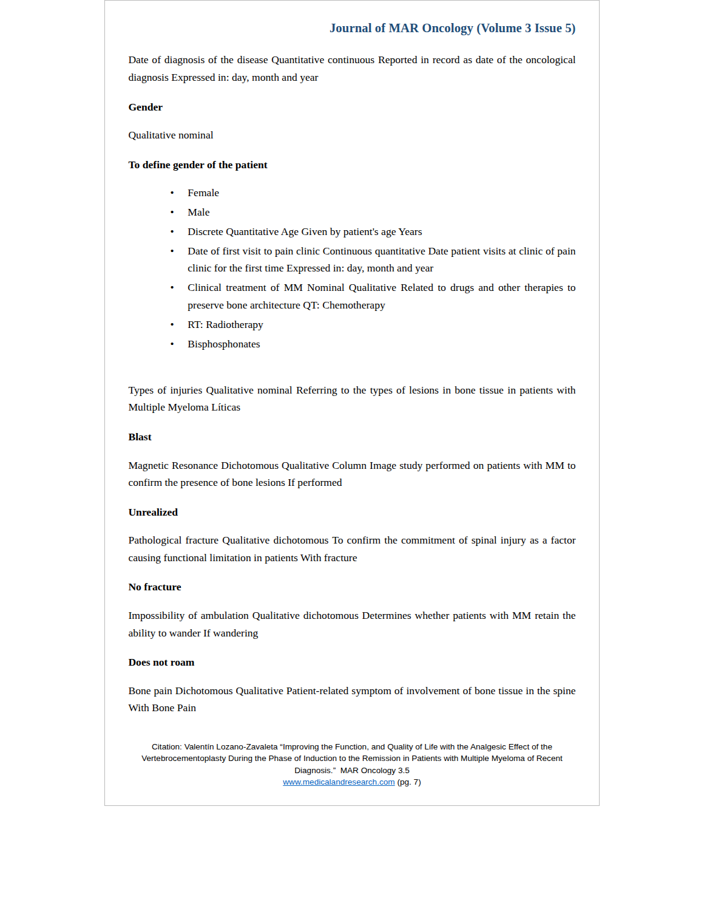Journal of MAR Oncology (Volume 3 Issue 5)
Date of diagnosis of the disease Quantitative continuous Reported in record as date of the oncological diagnosis Expressed in: day, month and year
Gender
Qualitative nominal
To define gender of the patient
Female
Male
Discrete Quantitative Age Given by patient's age Years
Date of first visit to pain clinic Continuous quantitative Date patient visits at clinic of pain clinic for the first time Expressed in: day, month and year
Clinical treatment of MM Nominal Qualitative Related to drugs and other therapies to preserve bone architecture QT: Chemotherapy
RT: Radiotherapy
Bisphosphonates
Types of injuries Qualitative nominal Referring to the types of lesions in bone tissue in patients with Multiple Myeloma Líticas
Blast
Magnetic Resonance Dichotomous Qualitative Column Image study performed on patients with MM to confirm the presence of bone lesions If performed
Unrealized
Pathological fracture Qualitative dichotomous To confirm the commitment of spinal injury as a factor causing functional limitation in patients With fracture
No fracture
Impossibility of ambulation Qualitative dichotomous Determines whether patients with MM retain the ability to wander If wandering
Does not roam
Bone pain Dichotomous Qualitative Patient-related symptom of involvement of bone tissue in the spine With Bone Pain
Citation: Valentín Lozano-Zavaleta “Improving the Function, and Quality of Life with the Analgesic Effect of the Vertebrocementoplasty During the Phase of Induction to the Remission in Patients with Multiple Myeloma of Recent Diagnosis.” MAR Oncology 3.5
www.medicalandresearch.com (pg. 7)